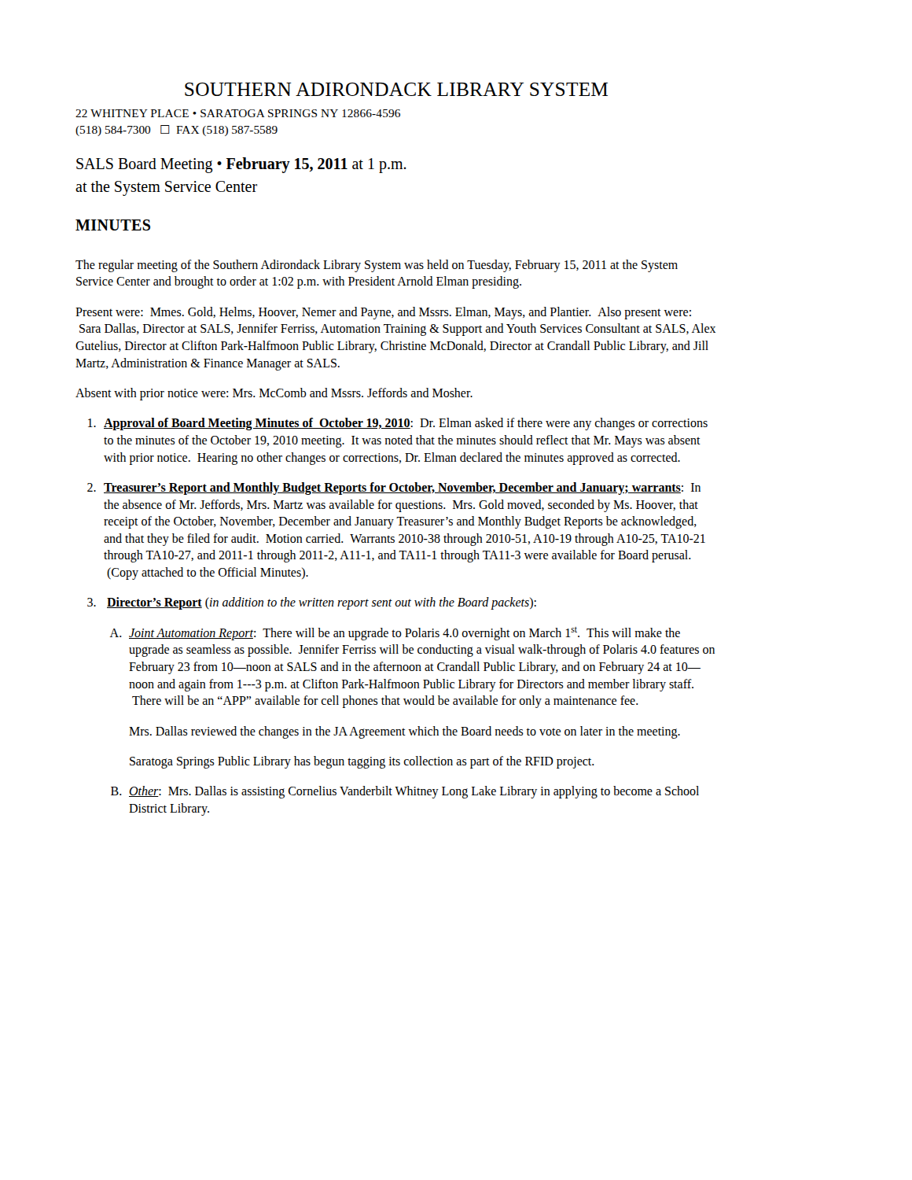SOUTHERN ADIRONDACK LIBRARY SYSTEM
22 WHITNEY PLACE • SARATOGA SPRINGS NY 12866-4596
(518) 584-7300 ☐ FAX (518) 587-5589
SALS Board Meeting • February 15, 2011 at 1 p.m.
at the System Service Center
MINUTES
The regular meeting of the Southern Adirondack Library System was held on Tuesday, February 15, 2011 at the System Service Center and brought to order at 1:02 p.m. with President Arnold Elman presiding.
Present were: Mmes. Gold, Helms, Hoover, Nemer and Payne, and Mssrs. Elman, Mays, and Plantier. Also present were: Sara Dallas, Director at SALS, Jennifer Ferriss, Automation Training & Support and Youth Services Consultant at SALS, Alex Gutelius, Director at Clifton Park-Halfmoon Public Library, Christine McDonald, Director at Crandall Public Library, and Jill Martz, Administration & Finance Manager at SALS.
Absent with prior notice were: Mrs. McComb and Mssrs. Jeffords and Mosher.
Approval of Board Meeting Minutes of October 19, 2010: Dr. Elman asked if there were any changes or corrections to the minutes of the October 19, 2010 meeting. It was noted that the minutes should reflect that Mr. Mays was absent with prior notice. Hearing no other changes or corrections, Dr. Elman declared the minutes approved as corrected.
Treasurer’s Report and Monthly Budget Reports for October, November, December and January; warrants: In the absence of Mr. Jeffords, Mrs. Martz was available for questions. Mrs. Gold moved, seconded by Ms. Hoover, that receipt of the October, November, December and January Treasurer’s and Monthly Budget Reports be acknowledged, and that they be filed for audit. Motion carried. Warrants 2010-38 through 2010-51, A10-19 through A10-25, TA10-21 through TA10-27, and 2011-1 through 2011-2, A11-1, and TA11-1 through TA11-3 were available for Board perusal. (Copy attached to the Official Minutes).
Director’s Report (in addition to the written report sent out with the Board packets):
Joint Automation Report: There will be an upgrade to Polaris 4.0 overnight on March 1st. This will make the upgrade as seamless as possible. Jennifer Ferriss will be conducting a visual walk-through of Polaris 4.0 features on February 23 from 10—noon at SALS and in the afternoon at Crandall Public Library, and on February 24 at 10—noon and again from 1---3 p.m. at Clifton Park-Halfmoon Public Library for Directors and member library staff. There will be an “APP” available for cell phones that would be available for only a maintenance fee.
Mrs. Dallas reviewed the changes in the JA Agreement which the Board needs to vote on later in the meeting.
Saratoga Springs Public Library has begun tagging its collection as part of the RFID project.
Other: Mrs. Dallas is assisting Cornelius Vanderbilt Whitney Long Lake Library in applying to become a School District Library.